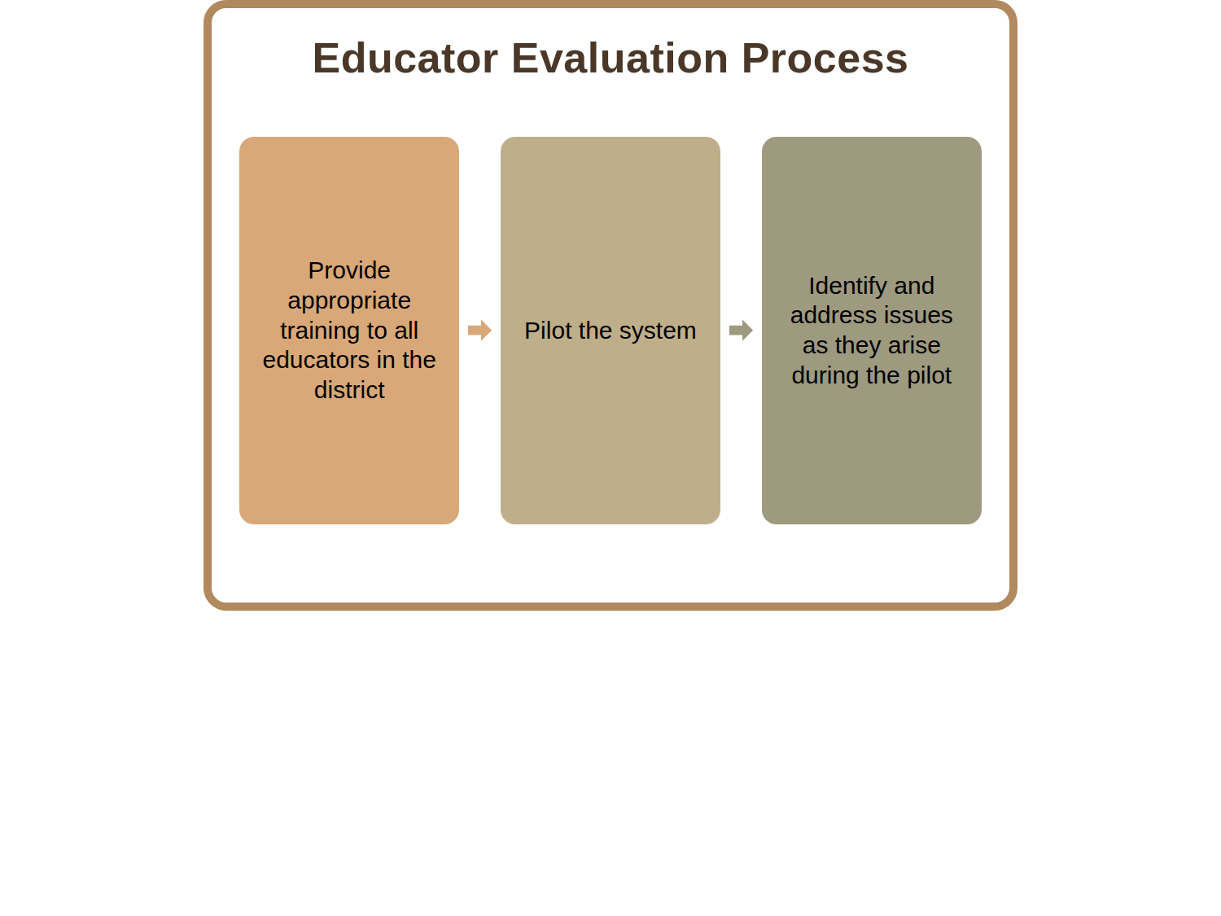Educator Evaluation Process
Provide appropriate training to all educators in the district
Pilot the system
Identify and address issues as they arise during the pilot